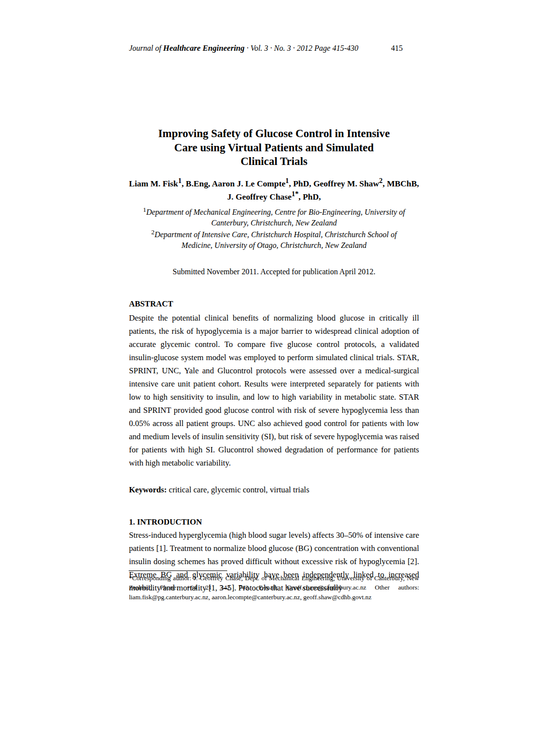Journal of Healthcare Engineering · Vol. 3 · No. 3 · 2012 Page 415-430 415
Improving Safety of Glucose Control in Intensive
Care using Virtual Patients and Simulated
Clinical Trials
Liam M. Fisk1, B.Eng, Aaron J. Le Compte1, PhD, Geoffrey M. Shaw2, MBChB,
J. Geoffrey Chase1*, PhD,
1Department of Mechanical Engineering, Centre for Bio-Engineering, University of
Canterbury, Christchurch, New Zealand
2Department of Intensive Care, Christchurch Hospital, Christchurch School of
Medicine, University of Otago, Christchurch, New Zealand
Submitted November 2011. Accepted for publication April 2012.
Abstract
Despite the potential clinical benefits of normalizing blood glucose in critically ill patients, the risk of hypoglycemia is a major barrier to widespread clinical adoption of accurate glycemic control. To compare five glucose control protocols, a validated insulin-glucose system model was employed to perform simulated clinical trials. STAR, SPRINT, UNC, Yale and Glucontrol protocols were assessed over a medical-surgical intensive care unit patient cohort. Results were interpreted separately for patients with low to high sensitivity to insulin, and low to high variability in metabolic state. STAR and SPRINT provided good glucose control with risk of severe hypoglycemia less than 0.05% across all patient groups. UNC also achieved good control for patients with low and medium levels of insulin sensitivity (SI), but risk of severe hypoglycemia was raised for patients with high SI. Glucontrol showed degradation of performance for patients with high metabolic variability.
Keywords: critical care, glycemic control, virtual trials
1. INTRODUCTION
Stress-induced hyperglycemia (high blood sugar levels) affects 30–50% of intensive care patients [1]. Treatment to normalize blood glucose (BG) concentration with conventional insulin dosing schemes has proved difficult without excessive risk of hypoglycemia [2]. Extreme BG and glycemic variability have been independently linked to increased morbidity and mortality [1, 3–5]. Protocols that have successfully
*Corresponding author: J. Geoffrey Chase, Dept. of Mechanical Engineering, University of Canterbury, New Zealand. Phone: +64 21 342 743. E-mail: Geoff.chase@canterbury.ac.nz Other authors: liam.fisk@pg.canterbury.ac.nz, aaron.lecompte@canterbury.ac.nz, geoff.shaw@cdhb.govt.nz